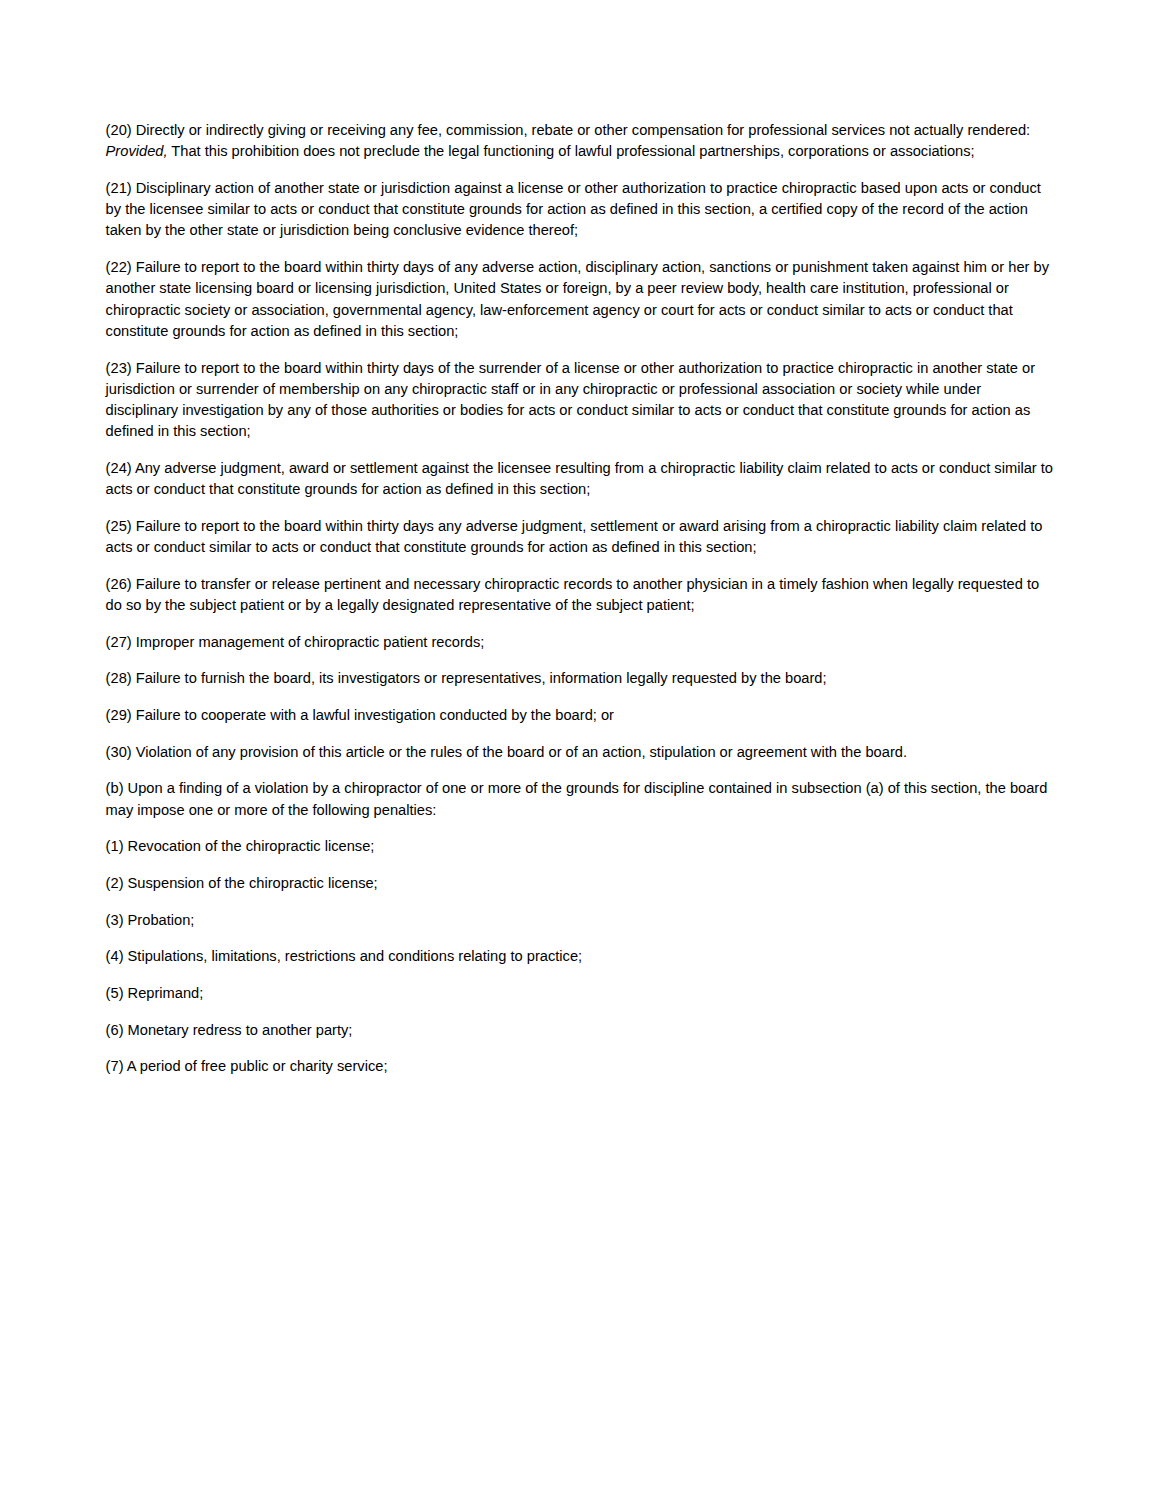(20) Directly or indirectly giving or receiving any fee, commission, rebate or other compensation for professional services not actually rendered: Provided, That this prohibition does not preclude the legal functioning of lawful professional partnerships, corporations or associations;
(21) Disciplinary action of another state or jurisdiction against a license or other authorization to practice chiropractic based upon acts or conduct by the licensee similar to acts or conduct that constitute grounds for action as defined in this section, a certified copy of the record of the action taken by the other state or jurisdiction being conclusive evidence thereof;
(22) Failure to report to the board within thirty days of any adverse action, disciplinary action, sanctions or punishment taken against him or her by another state licensing board or licensing jurisdiction, United States or foreign, by a peer review body, health care institution, professional or chiropractic society or association, governmental agency, law-enforcement agency or court for acts or conduct similar to acts or conduct that constitute grounds for action as defined in this section;
(23) Failure to report to the board within thirty days of the surrender of a license or other authorization to practice chiropractic in another state or jurisdiction or surrender of membership on any chiropractic staff or in any chiropractic or professional association or society while under disciplinary investigation by any of those authorities or bodies for acts or conduct similar to acts or conduct that constitute grounds for action as defined in this section;
(24) Any adverse judgment, award or settlement against the licensee resulting from a chiropractic liability claim related to acts or conduct similar to acts or conduct that constitute grounds for action as defined in this section;
(25) Failure to report to the board within thirty days any adverse judgment, settlement or award arising from a chiropractic liability claim related to acts or conduct similar to acts or conduct that constitute grounds for action as defined in this section;
(26) Failure to transfer or release pertinent and necessary chiropractic records to another physician in a timely fashion when legally requested to do so by the subject patient or by a legally designated representative of the subject patient;
(27) Improper management of chiropractic patient records;
(28) Failure to furnish the board, its investigators or representatives, information legally requested by the board;
(29) Failure to cooperate with a lawful investigation conducted by the board; or
(30) Violation of any provision of this article or the rules of the board or of an action, stipulation or agreement with the board.
(b) Upon a finding of a violation by a chiropractor of one or more of the grounds for discipline contained in subsection (a) of this section, the board may impose one or more of the following penalties:
(1) Revocation of the chiropractic license;
(2) Suspension of the chiropractic license;
(3) Probation;
(4) Stipulations, limitations, restrictions and conditions relating to practice;
(5) Reprimand;
(6) Monetary redress to another party;
(7) A period of free public or charity service;